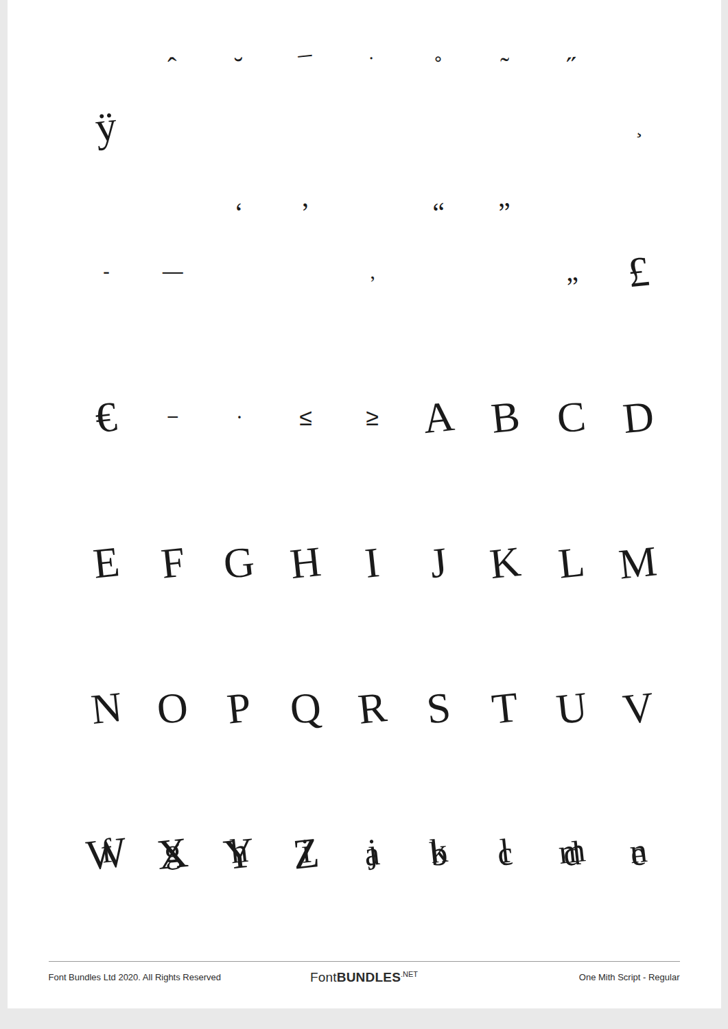ÿ ˆ ˘ ¯ ˙ ˚ ˜ ˝ ¸ ‐ — ‘ ’ ‚ “ ” „ £ € − · ≤ ≥ A B C D E F G H I J K L M N O P Q R S T U V W X Y Z a b c d e
f g h i j k l m n
Font Bundles Ltd 2020. All Rights Reserved
FontBUNDLES.NET
One Mith Script - Regular